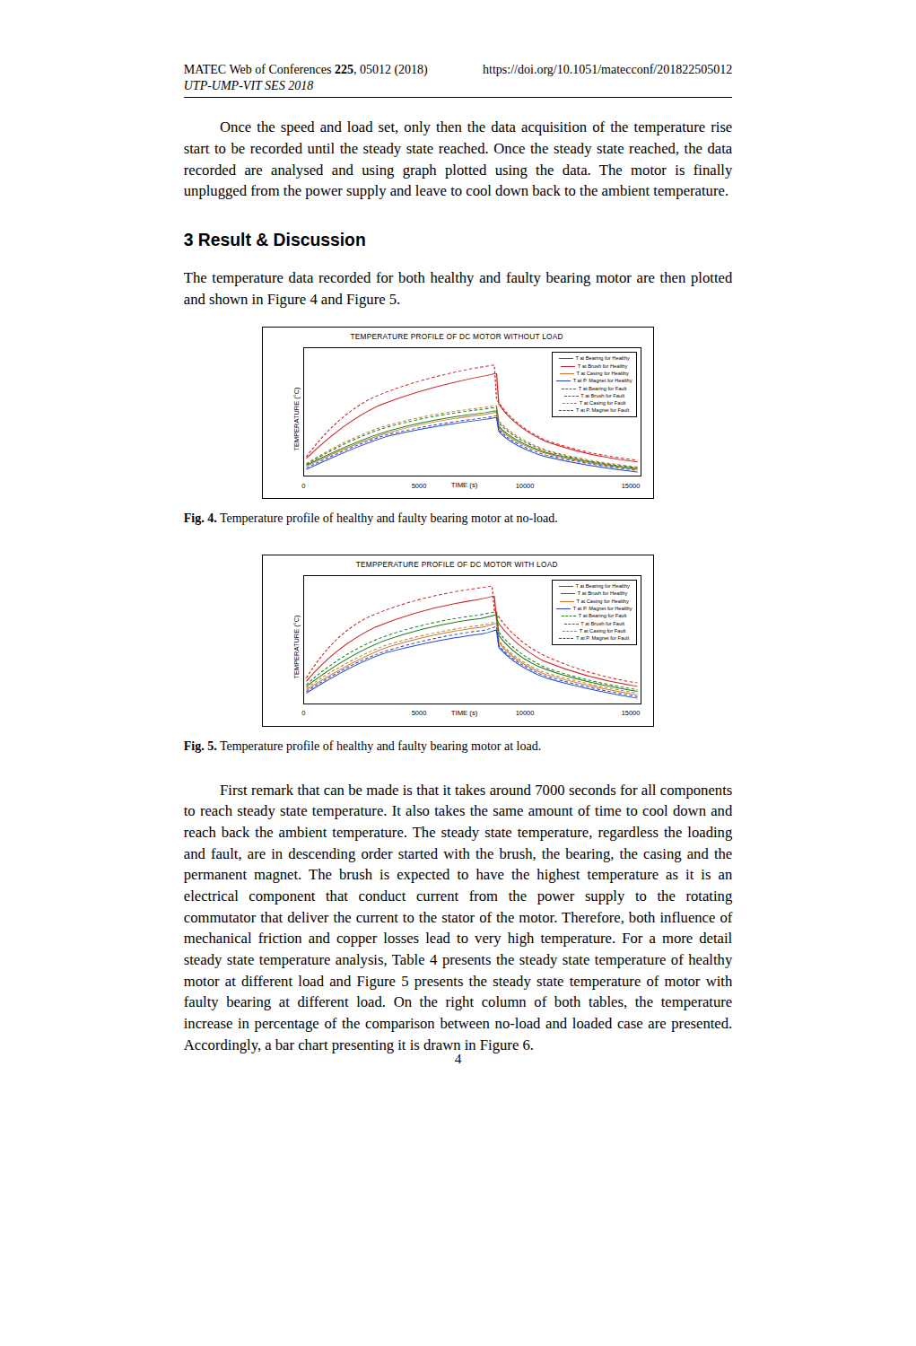MATEC Web of Conferences 225, 05012 (2018)
UTP-UMP-VIT SES 2018
https://doi.org/10.1051/matecconf/201822505012
Once the speed and load set, only then the data acquisition of the temperature rise start to be recorded until the steady state reached. Once the steady state reached, the data recorded are analysed and using graph plotted using the data. The motor is finally unplugged from the power supply and leave to cool down back to the ambient temperature.
3 Result & Discussion
The temperature data recorded for both healthy and faulty bearing motor are then plotted and shown in Figure 4 and Figure 5.
TEMPERATURE PROFILE OF DC MOTOR WITHOUT LOAD
TEMPERATURE (°C)
T at Bearing for Healthy
T at Brush for Healthy
T at Casing for Healthy
T at P. Magnet for Healthy
T at Bearing for Fault
T at Brush for Fault
T at Casing for Fault
T at P. Magnet for Fault
30
28
26
24
22
20
18
0
5000
10000
15000
TIME (s)
Fig. 4. Temperature profile of healthy and faulty bearing motor at no-load.
TEMPPERATURE PROFILE OF DC MOTOR WITH LOAD
TEMPERATURE (°C)
T at Bearing for Healthy
T at Brush for Healthy
T at Casing for Healthy
T at P. Magnet for Healthy
T at Bearing for Fault
T at Brush for Fault
T at Casing for Fault
T at P. Magnet for Fault
34
32
30
28
26
24
22
20
18
0
5000
10000
15000
TIME (s)
Fig. 5. Temperature profile of healthy and faulty bearing motor at load.
First remark that can be made is that it takes around 7000 seconds for all components to reach steady state temperature. It also takes the same amount of time to cool down and reach back the ambient temperature. The steady state temperature, regardless the loading and fault, are in descending order started with the brush, the bearing, the casing and the permanent magnet. The brush is expected to have the highest temperature as it is an electrical component that conduct current from the power supply to the rotating commutator that deliver the current to the stator of the motor. Therefore, both influence of mechanical friction and copper losses lead to very high temperature. For a more detail steady state temperature analysis, Table 4 presents the steady state temperature of healthy motor at different load and Figure 5 presents the steady state temperature of motor with faulty bearing at different load. On the right column of both tables, the temperature increase in percentage of the comparison between no-load and loaded case are presented. Accordingly, a bar chart presenting it is drawn in Figure 6.
4